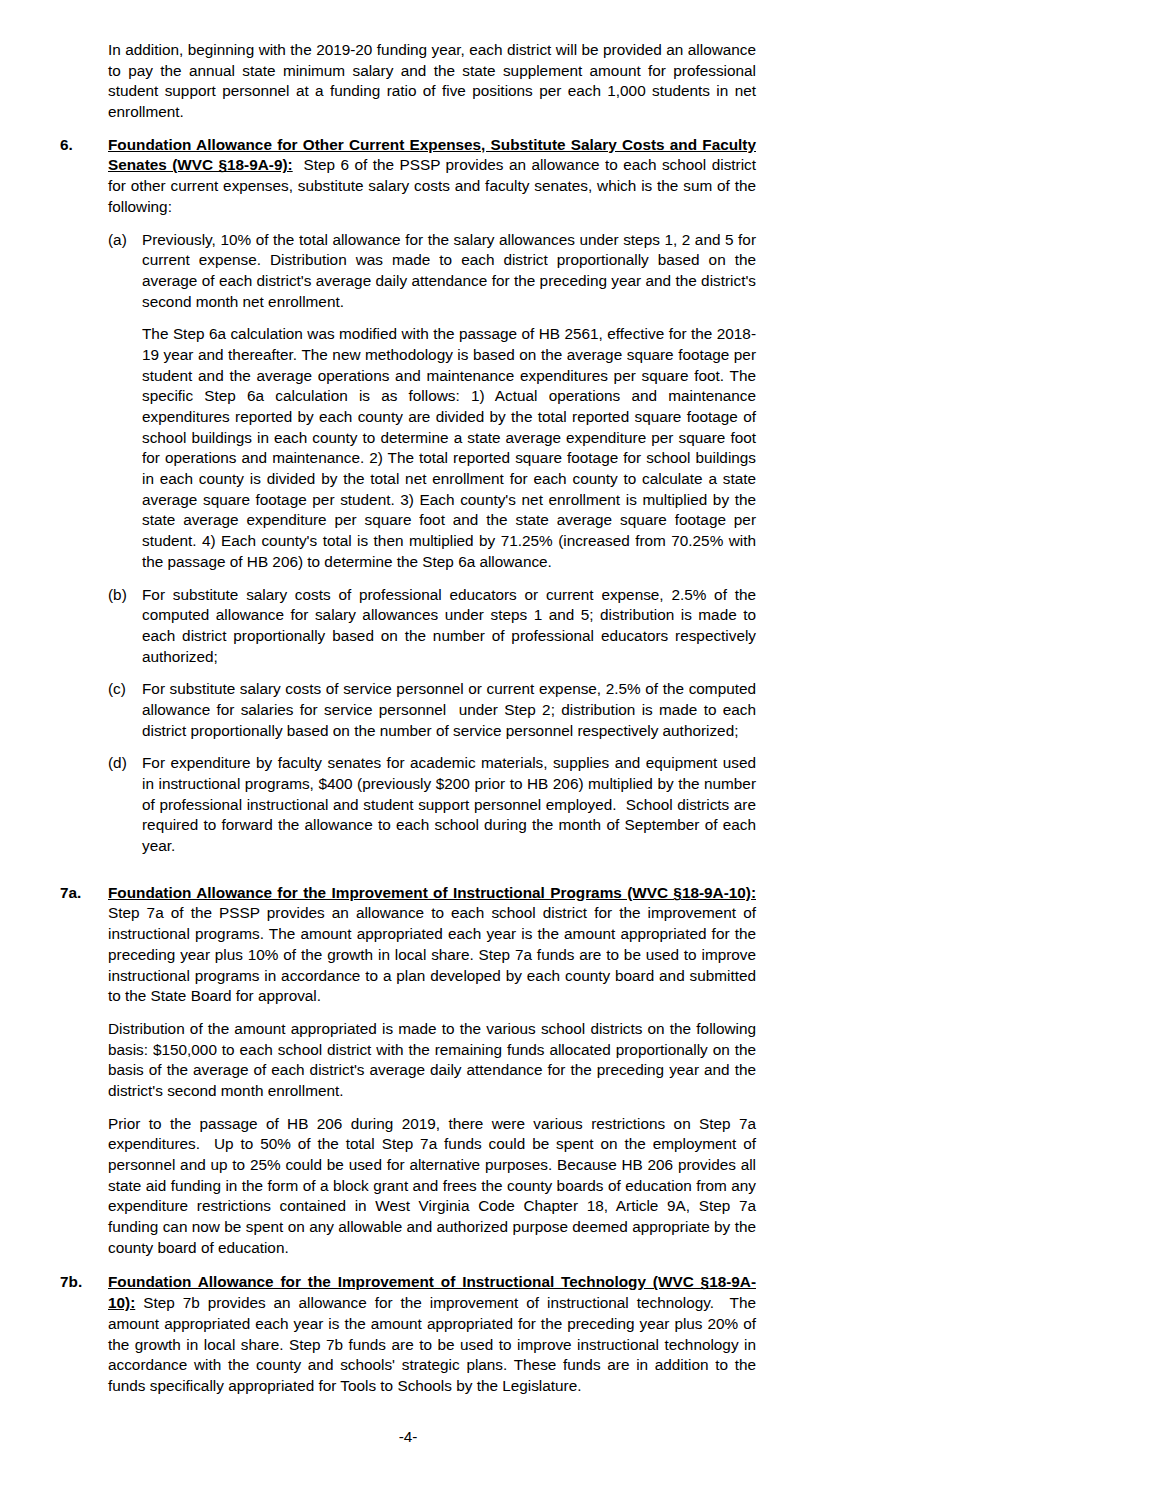In addition, beginning with the 2019-20 funding year, each district will be provided an allowance to pay the annual state minimum salary and the state supplement amount for professional student support personnel at a funding ratio of five positions per each 1,000 students in net enrollment.
6.
Foundation Allowance for Other Current Expenses, Substitute Salary Costs and Faculty Senates (WVC §18-9A-9): Step 6 of the PSSP provides an allowance to each school district for other current expenses, substitute salary costs and faculty senates, which is the sum of the following:
(a)
Previously, 10% of the total allowance for the salary allowances under steps 1, 2 and 5 for current expense. Distribution was made to each district proportionally based on the average of each district's average daily attendance for the preceding year and the district's second month net enrollment.
The Step 6a calculation was modified with the passage of HB 2561, effective for the 2018-19 year and thereafter. The new methodology is based on the average square footage per student and the average operations and maintenance expenditures per square foot. The specific Step 6a calculation is as follows: 1) Actual operations and maintenance expenditures reported by each county are divided by the total reported square footage of school buildings in each county to determine a state average expenditure per square foot for operations and maintenance. 2) The total reported square footage for school buildings in each county is divided by the total net enrollment for each county to calculate a state average square footage per student. 3) Each county's net enrollment is multiplied by the state average expenditure per square foot and the state average square footage per student. 4) Each county's total is then multiplied by 71.25% (increased from 70.25% with the passage of HB 206) to determine the Step 6a allowance.
(b)
For substitute salary costs of professional educators or current expense, 2.5% of the computed allowance for salary allowances under steps 1 and 5; distribution is made to each district proportionally based on the number of professional educators respectively authorized;
(c)
For substitute salary costs of service personnel or current expense, 2.5% of the computed allowance for salaries for service personnel under Step 2; distribution is made to each district proportionally based on the number of service personnel respectively authorized;
(d)
For expenditure by faculty senates for academic materials, supplies and equipment used in instructional programs, $400 (previously $200 prior to HB 206) multiplied by the number of professional instructional and student support personnel employed. School districts are required to forward the allowance to each school during the month of September of each year.
7a.
Foundation Allowance for the Improvement of Instructional Programs (WVC §18-9A-10): Step 7a of the PSSP provides an allowance to each school district for the improvement of instructional programs. The amount appropriated each year is the amount appropriated for the preceding year plus 10% of the growth in local share. Step 7a funds are to be used to improve instructional programs in accordance to a plan developed by each county board and submitted to the State Board for approval.
Distribution of the amount appropriated is made to the various school districts on the following basis: $150,000 to each school district with the remaining funds allocated proportionally on the basis of the average of each district's average daily attendance for the preceding year and the district's second month enrollment.
Prior to the passage of HB 206 during 2019, there were various restrictions on Step 7a expenditures. Up to 50% of the total Step 7a funds could be spent on the employment of personnel and up to 25% could be used for alternative purposes. Because HB 206 provides all state aid funding in the form of a block grant and frees the county boards of education from any expenditure restrictions contained in West Virginia Code Chapter 18, Article 9A, Step 7a funding can now be spent on any allowable and authorized purpose deemed appropriate by the county board of education.
7b.
Foundation Allowance for the Improvement of Instructional Technology (WVC §18-9A-10): Step 7b provides an allowance for the improvement of instructional technology. The amount appropriated each year is the amount appropriated for the preceding year plus 20% of the growth in local share. Step 7b funds are to be used to improve instructional technology in accordance with the county and schools' strategic plans. These funds are in addition to the funds specifically appropriated for Tools to Schools by the Legislature.
-4-